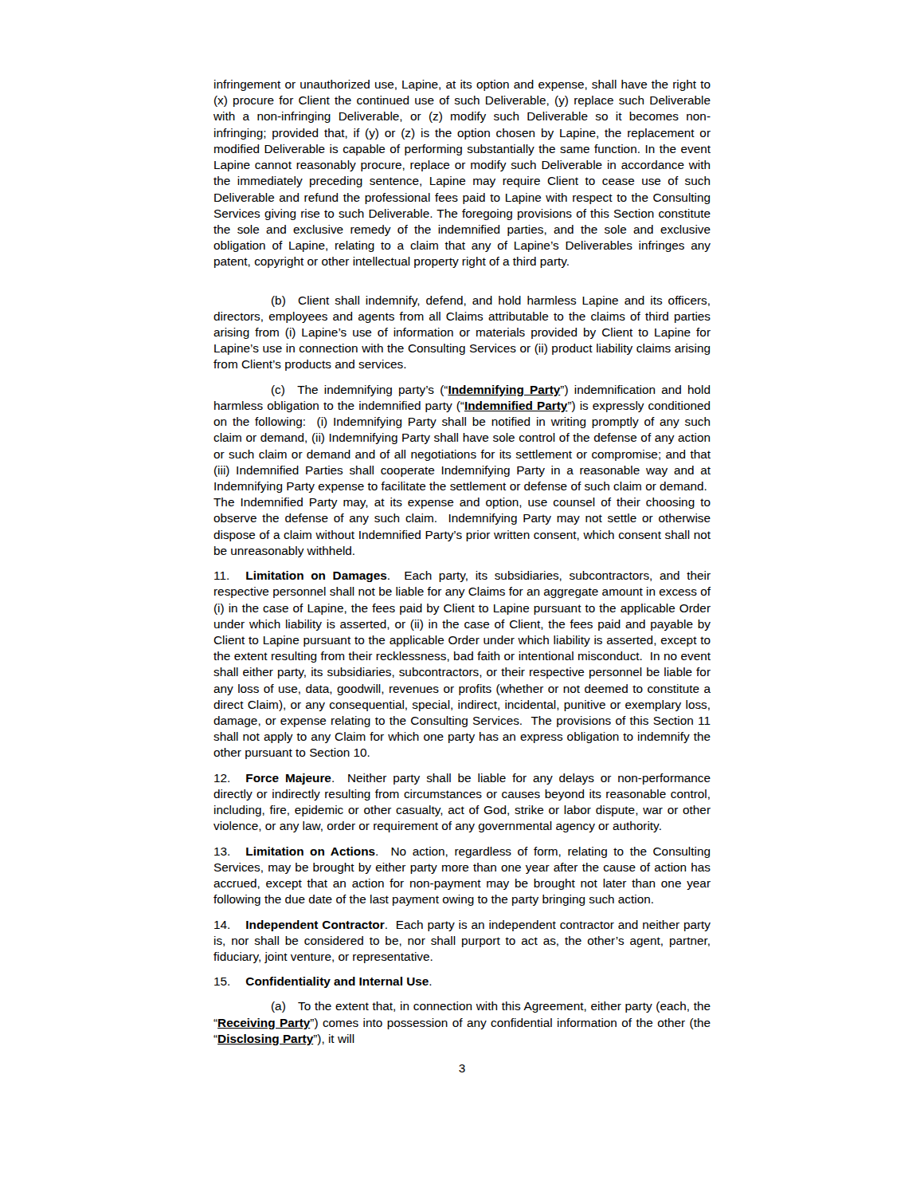infringement or unauthorized use, Lapine, at its option and expense, shall have the right to (x) procure for Client the continued use of such Deliverable, (y) replace such Deliverable with a non-infringing Deliverable, or (z) modify such Deliverable so it becomes non-infringing; provided that, if (y) or (z) is the option chosen by Lapine, the replacement or modified Deliverable is capable of performing substantially the same function. In the event Lapine cannot reasonably procure, replace or modify such Deliverable in accordance with the immediately preceding sentence, Lapine may require Client to cease use of such Deliverable and refund the professional fees paid to Lapine with respect to the Consulting Services giving rise to such Deliverable. The foregoing provisions of this Section constitute the sole and exclusive remedy of the indemnified parties, and the sole and exclusive obligation of Lapine, relating to a claim that any of Lapine’s Deliverables infringes any patent, copyright or other intellectual property right of a third party.
(b) Client shall indemnify, defend, and hold harmless Lapine and its officers, directors, employees and agents from all Claims attributable to the claims of third parties arising from (i) Lapine’s use of information or materials provided by Client to Lapine for Lapine’s use in connection with the Consulting Services or (ii) product liability claims arising from Client’s products and services.
(c) The indemnifying party’s (“Indemnifying Party”) indemnification and hold harmless obligation to the indemnified party (“Indemnified Party”) is expressly conditioned on the following: (i) Indemnifying Party shall be notified in writing promptly of any such claim or demand, (ii) Indemnifying Party shall have sole control of the defense of any action or such claim or demand and of all negotiations for its settlement or compromise; and that (iii) Indemnified Parties shall cooperate Indemnifying Party in a reasonable way and at Indemnifying Party expense to facilitate the settlement or defense of such claim or demand. The Indemnified Party may, at its expense and option, use counsel of their choosing to observe the defense of any such claim. Indemnifying Party may not settle or otherwise dispose of a claim without Indemnified Party’s prior written consent, which consent shall not be unreasonably withheld.
11. Limitation on Damages. Each party, its subsidiaries, subcontractors, and their respective personnel shall not be liable for any Claims for an aggregate amount in excess of (i) in the case of Lapine, the fees paid by Client to Lapine pursuant to the applicable Order under which liability is asserted, or (ii) in the case of Client, the fees paid and payable by Client to Lapine pursuant to the applicable Order under which liability is asserted, except to the extent resulting from their recklessness, bad faith or intentional misconduct. In no event shall either party, its subsidiaries, subcontractors, or their respective personnel be liable for any loss of use, data, goodwill, revenues or profits (whether or not deemed to constitute a direct Claim), or any consequential, special, indirect, incidental, punitive or exemplary loss, damage, or expense relating to the Consulting Services. The provisions of this Section 11 shall not apply to any Claim for which one party has an express obligation to indemnify the other pursuant to Section 10.
12. Force Majeure. Neither party shall be liable for any delays or non-performance directly or indirectly resulting from circumstances or causes beyond its reasonable control, including, fire, epidemic or other casualty, act of God, strike or labor dispute, war or other violence, or any law, order or requirement of any governmental agency or authority.
13. Limitation on Actions. No action, regardless of form, relating to the Consulting Services, may be brought by either party more than one year after the cause of action has accrued, except that an action for non-payment may be brought not later than one year following the due date of the last payment owing to the party bringing such action.
14. Independent Contractor. Each party is an independent contractor and neither party is, nor shall be considered to be, nor shall purport to act as, the other’s agent, partner, fiduciary, joint venture, or representative.
15. Confidentiality and Internal Use.
(a) To the extent that, in connection with this Agreement, either party (each, the “Receiving Party”) comes into possession of any confidential information of the other (the “Disclosing Party”), it will
3